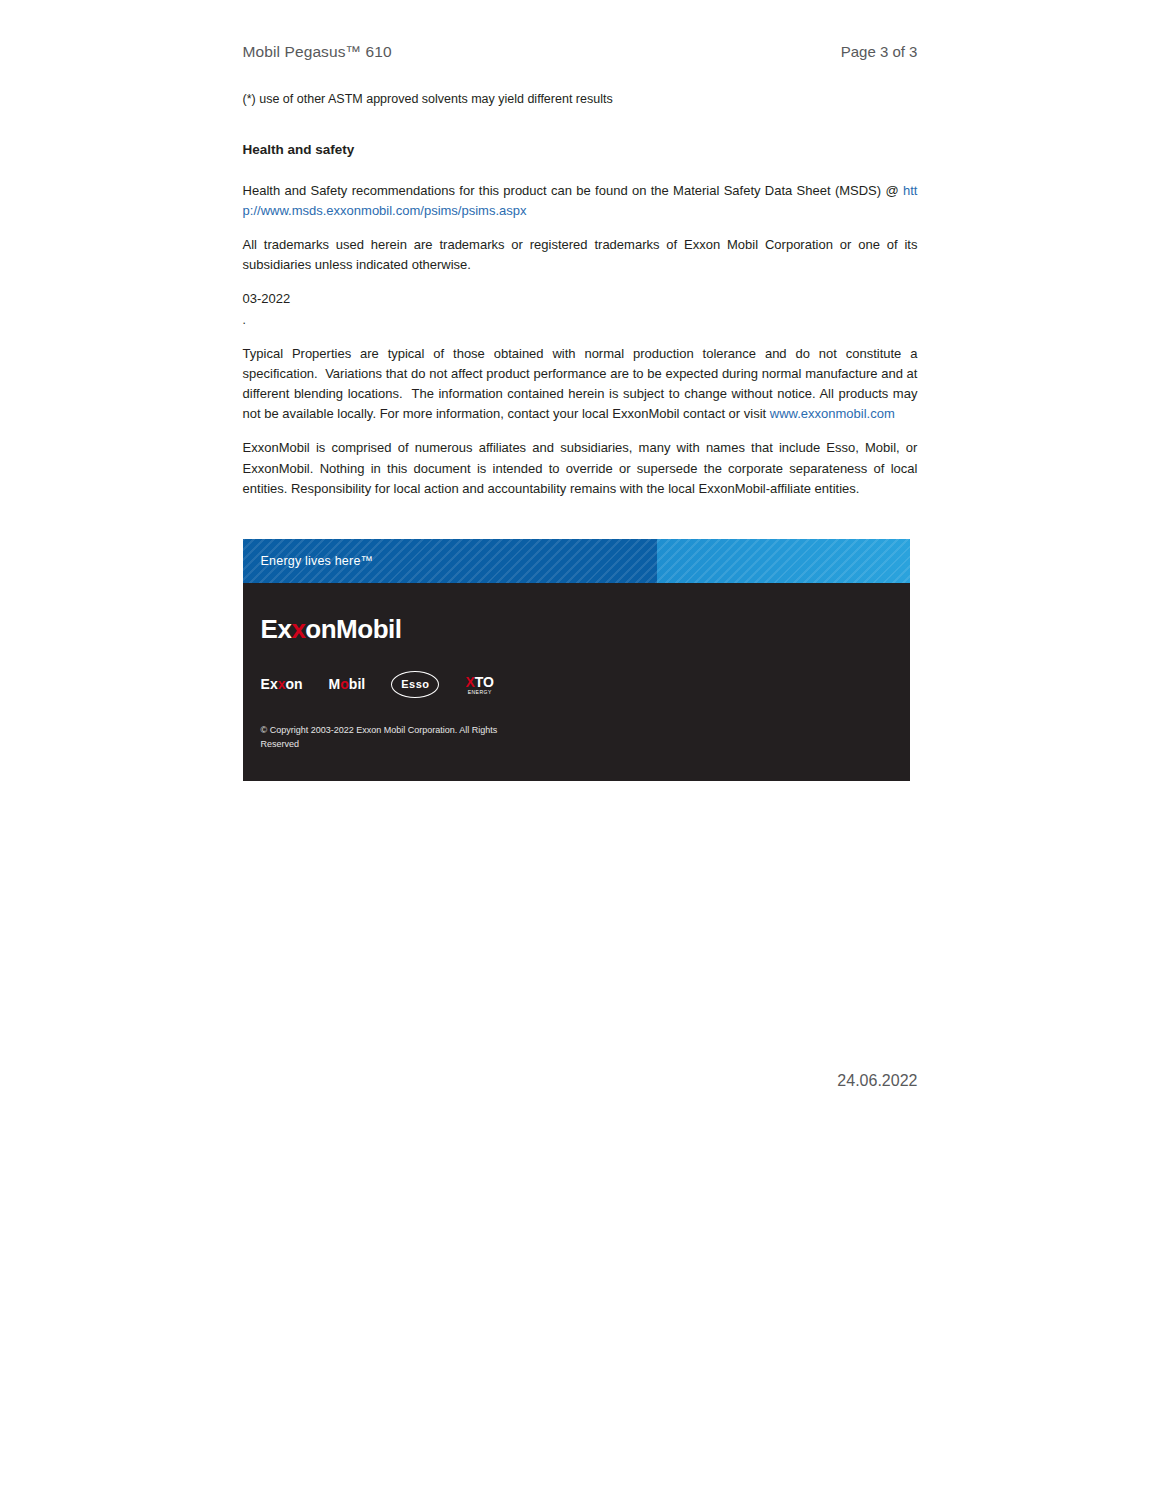Mobil Pegasus™ 610
Page 3 of 3
(*) use of other ASTM approved solvents may yield different results
Health and safety
Health and Safety recommendations for this product can be found on the Material Safety Data Sheet (MSDS) @ http://www.msds.exxonmobil.com/psims/psims.aspx
All trademarks used herein are trademarks or registered trademarks of Exxon Mobil Corporation or one of its subsidiaries unless indicated otherwise.
03-2022
.
Typical Properties are typical of those obtained with normal production tolerance and do not constitute a specification. Variations that do not affect product performance are to be expected during normal manufacture and at different blending locations. The information contained herein is subject to change without notice. All products may not be available locally. For more information, contact your local ExxonMobil contact or visit www.exxonmobil.com
ExxonMobil is comprised of numerous affiliates and subsidiaries, many with names that include Esso, Mobil, or ExxonMobil. Nothing in this document is intended to override or supersede the corporate separateness of local entities. Responsibility for local action and accountability remains with the local ExxonMobil-affiliate entities.
Energy lives here™
ExxonMobil
Exxon
Mobil
Esso
XTOENERGY
© Copyright 2003-2022 Exxon Mobil Corporation. All Rights Reserved
24.06.2022